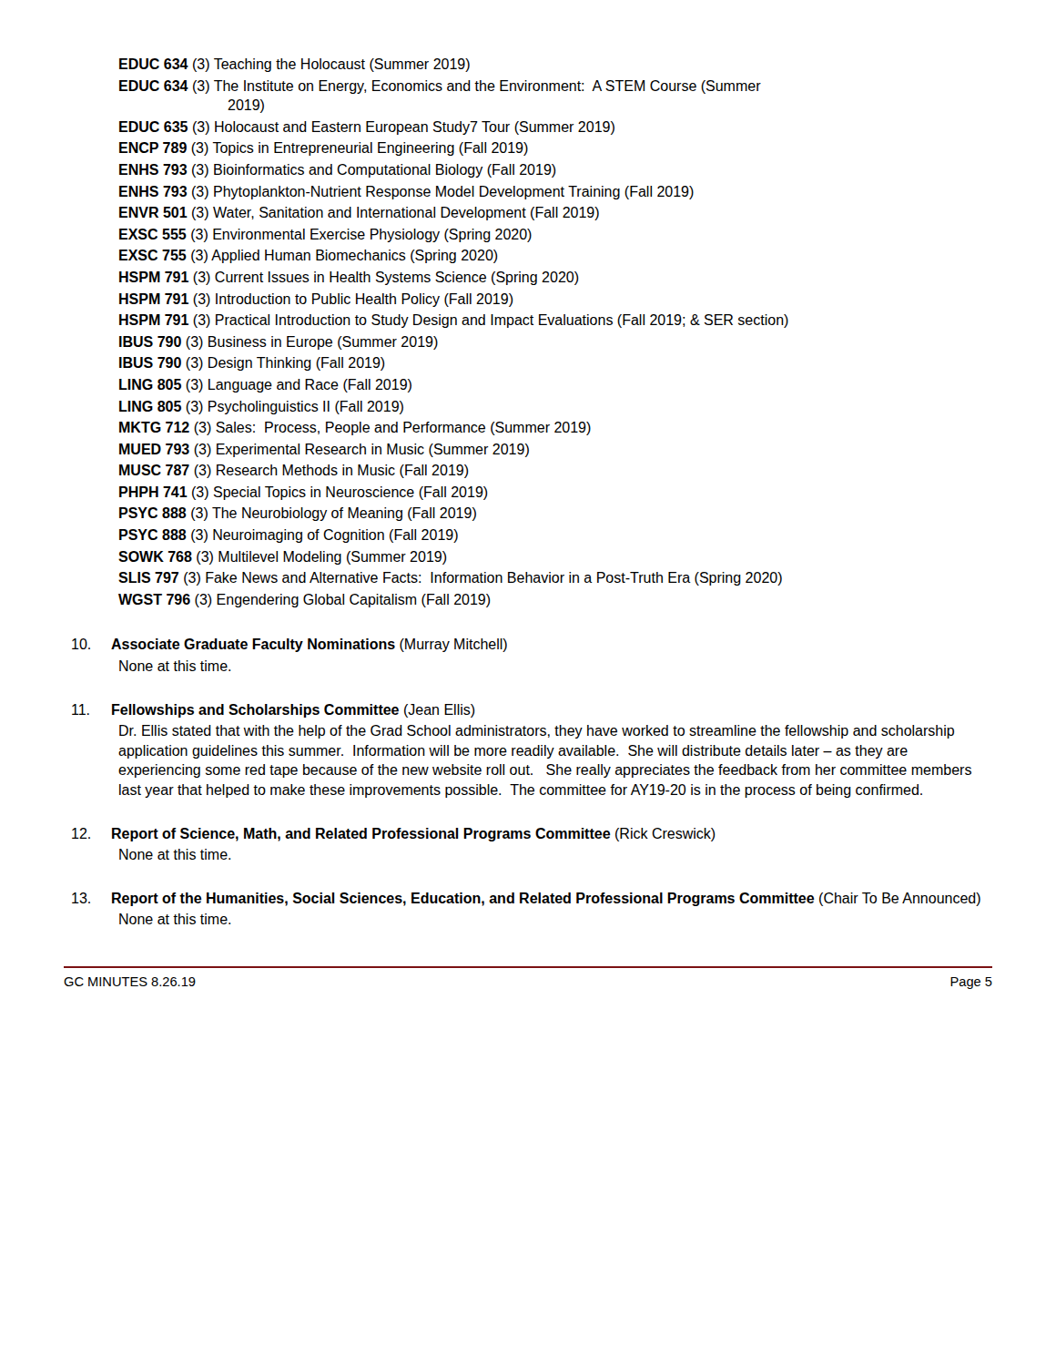EDUC 634 (3) Teaching the Holocaust (Summer 2019)
EDUC 634 (3) The Institute on Energy, Economics and the Environment: A STEM Course (Summer
2019)
EDUC 635 (3) Holocaust and Eastern European Study7 Tour (Summer 2019)
ENCP 789 (3) Topics in Entrepreneurial Engineering (Fall 2019)
ENHS 793 (3) Bioinformatics and Computational Biology (Fall 2019)
ENHS 793 (3) Phytoplankton-Nutrient Response Model Development Training (Fall 2019)
ENVR 501 (3) Water, Sanitation and International Development (Fall 2019)
EXSC 555 (3) Environmental Exercise Physiology (Spring 2020)
EXSC 755 (3) Applied Human Biomechanics (Spring 2020)
HSPM 791 (3) Current Issues in Health Systems Science (Spring 2020)
HSPM 791 (3) Introduction to Public Health Policy (Fall 2019)
HSPM 791 (3) Practical Introduction to Study Design and Impact Evaluations (Fall 2019; & SER section)
IBUS 790 (3) Business in Europe (Summer 2019)
IBUS 790 (3) Design Thinking (Fall 2019)
LING 805 (3) Language and Race (Fall 2019)
LING 805 (3) Psycholinguistics II (Fall 2019)
MKTG 712 (3) Sales: Process, People and Performance (Summer 2019)
MUED 793 (3) Experimental Research in Music (Summer 2019)
MUSC 787 (3) Research Methods in Music (Fall 2019)
PHPH 741 (3) Special Topics in Neuroscience (Fall 2019)
PSYC 888 (3) The Neurobiology of Meaning (Fall 2019)
PSYC 888 (3) Neuroimaging of Cognition (Fall 2019)
SOWK 768 (3) Multilevel Modeling (Summer 2019)
SLIS 797 (3) Fake News and Alternative Facts: Information Behavior in a Post-Truth Era (Spring 2020)
WGST 796 (3) Engendering Global Capitalism (Fall 2019)
Associate Graduate Faculty Nominations (Murray Mitchell)
None at this time.
Fellowships and Scholarships Committee (Jean Ellis)
Dr. Ellis stated that with the help of the Grad School administrators, they have worked to streamline the fellowship and scholarship application guidelines this summer. Information will be more readily available. She will distribute details later – as they are experiencing some red tape because of the new website roll out. She really appreciates the feedback from her committee members last year that helped to make these improvements possible. The committee for AY19-20 is in the process of being confirmed.
Report of Science, Math, and Related Professional Programs Committee (Rick Creswick)
None at this time.
Report of the Humanities, Social Sciences, Education, and Related Professional Programs Committee (Chair To Be Announced)
None at this time.
GC MINUTES 8.26.19 Page 5